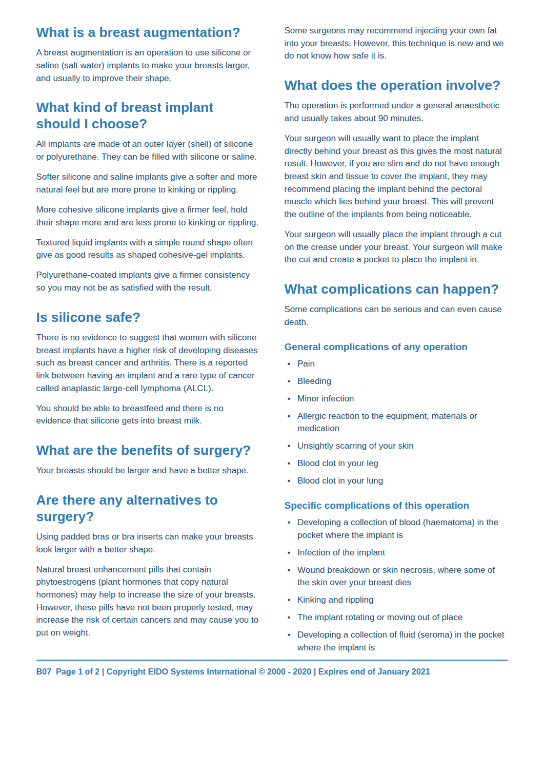What is a breast augmentation?
A breast augmentation is an operation to use silicone or saline (salt water) implants to make your breasts larger, and usually to improve their shape.
What kind of breast implant should I choose?
All implants are made of an outer layer (shell) of silicone or polyurethane. They can be filled with silicone or saline.
Softer silicone and saline implants give a softer and more natural feel but are more prone to kinking or rippling.
More cohesive silicone implants give a firmer feel, hold their shape more and are less prone to kinking or rippling.
Textured liquid implants with a simple round shape often give as good results as shaped cohesive-gel implants.
Polyurethane-coated implants give a firmer consistency so you may not be as satisfied with the result.
Is silicone safe?
There is no evidence to suggest that women with silicone breast implants have a higher risk of developing diseases such as breast cancer and arthritis. There is a reported link between having an implant and a rare type of cancer called anaplastic large-cell lymphoma (ALCL).
You should be able to breastfeed and there is no evidence that silicone gets into breast milk.
What are the benefits of surgery?
Your breasts should be larger and have a better shape.
Are there any alternatives to surgery?
Using padded bras or bra inserts can make your breasts look larger with a better shape.
Natural breast enhancement pills that contain phytoestrogens (plant hormones that copy natural hormones) may help to increase the size of your breasts. However, these pills have not been properly tested, may increase the risk of certain cancers and may cause you to put on weight.
Some surgeons may recommend injecting your own fat into your breasts. However, this technique is new and we do not know how safe it is.
What does the operation involve?
The operation is performed under a general anaesthetic and usually takes about 90 minutes.
Your surgeon will usually want to place the implant directly behind your breast as this gives the most natural result. However, if you are slim and do not have enough breast skin and tissue to cover the implant, they may recommend placing the implant behind the pectoral muscle which lies behind your breast. This will prevent the outline of the implants from being noticeable.
Your surgeon will usually place the implant through a cut on the crease under your breast. Your surgeon will make the cut and create a pocket to place the implant in.
What complications can happen?
Some complications can be serious and can even cause death.
General complications of any operation
Pain
Bleeding
Minor infection
Allergic reaction to the equipment, materials or medication
Unsightly scarring of your skin
Blood clot in your leg
Blood clot in your lung
Specific complications of this operation
Developing a collection of blood (haematoma) in the pocket where the implant is
Infection of the implant
Wound breakdown or skin necrosis, where some of the skin over your breast dies
Kinking and rippling
The implant rotating or moving out of place
Developing a collection of fluid (seroma) in the pocket where the implant is
B07 Page 1 of 2 | Copyright EIDO Systems International © 2000 - 2020 | Expires end of January 2021